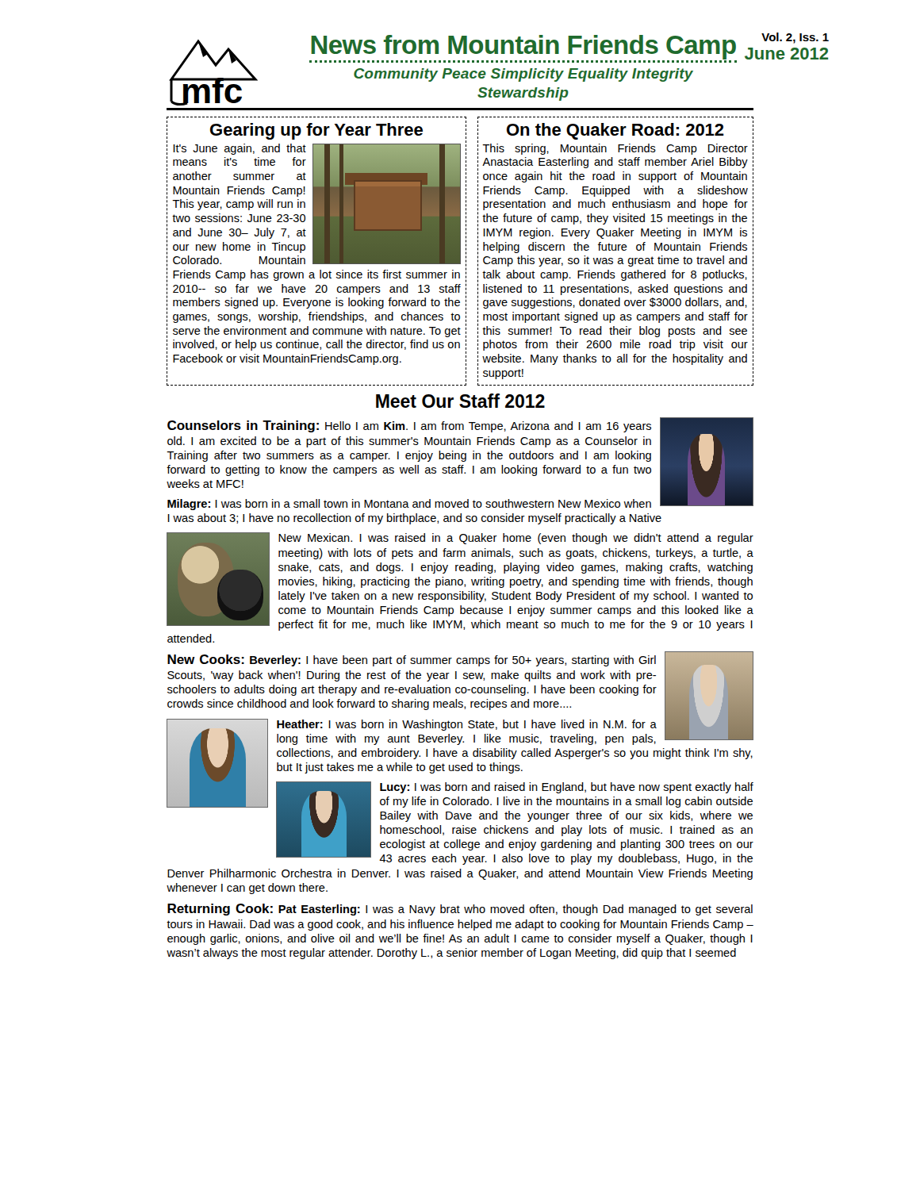mfc
News from Mountain Friends Camp
Community Peace Simplicity Equality Integrity Stewardship
Vol. 2, Iss. 1
June 2012
Gearing up for Year Three
It's June again, and that means it's time for another summer at Mountain Friends Camp! This year, camp will run in two sessions: June 23-30 and June 30– July 7, at our new home in Tincup Colorado. Mountain Friends Camp has grown a lot since its first summer in 2010-- so far we have 20 campers and 13 staff members signed up. Everyone is looking forward to the games, songs, worship, friendships, and chances to serve the environment and commune with nature. To get involved, or help us continue, call the director, find us on Facebook or visit MountainFriendsCamp.org.
On the Quaker Road: 2012
This spring, Mountain Friends Camp Director Anastacia Easterling and staff member Ariel Bibby once again hit the road in support of Mountain Friends Camp. Equipped with a slideshow presentation and much enthusiasm and hope for the future of camp, they visited 15 meetings in the IMYM region. Every Quaker Meeting in IMYM is helping discern the future of Mountain Friends Camp this year, so it was a great time to travel and talk about camp. Friends gathered for 8 potlucks, listened to 11 presentations, asked questions and gave suggestions, donated over $3000 dollars, and, most important signed up as campers and staff for this summer! To read their blog posts and see photos from their 2600 mile road trip visit our website. Many thanks to all for the hospitality and support!
Meet Our Staff 2012
Counselors in Training: Hello I am Kim. I am from Tempe, Arizona and I am 16 years old. I am excited to be a part of this summer's Mountain Friends Camp as a Counselor in Training after two summers as a camper. I enjoy being in the outdoors and I am looking forward to getting to know the campers as well as staff. I am looking forward to a fun two weeks at MFC!
Milagre: I was born in a small town in Montana and moved to southwestern New Mexico when I was about 3; I have no recollection of my birthplace, and so consider myself practically a Native
New Mexican. I was raised in a Quaker home (even though we didn't attend a regular meeting) with lots of pets and farm animals, such as goats, chickens, turkeys, a turtle, a snake, cats, and dogs. I enjoy reading, playing video games, making crafts, watching movies, hiking, practicing the piano, writing poetry, and spending time with friends, though lately I've taken on a new responsibility, Student Body President of my school. I wanted to come to Mountain Friends Camp because I enjoy summer camps and this looked like a perfect fit for me, much like IMYM, which meant so much to me for the 9 or 10 years I attended.
New Cooks: Beverley: I have been part of summer camps for 50+ years, starting with Girl Scouts, 'way back when'! During the rest of the year I sew, make quilts and work with pre-schoolers to adults doing art therapy and re-evaluation co-counseling. I have been cooking for crowds since childhood and look forward to sharing meals, recipes and more....
Heather: I was born in Washington State, but I have lived in N.M. for a long time with my aunt Beverley. I like music, traveling, pen pals, collections, and embroidery. I have a disability called Asperger's so you might think I'm shy, but It just takes me a while to get used to things.
Lucy: I was born and raised in England, but have now spent exactly half of my life in Colorado. I live in the mountains in a small log cabin outside Bailey with Dave and the younger three of our six kids, where we homeschool, raise chickens and play lots of music. I trained as an ecologist at college and enjoy gardening and planting 300 trees on our 43 acres each year. I also love to play my doublebass, Hugo, in the Denver Philharmonic Orchestra in Denver. I was raised a Quaker, and attend Mountain View Friends Meeting whenever I can get down there.
Returning Cook: Pat Easterling: I was a Navy brat who moved often, though Dad managed to get several tours in Hawaii. Dad was a good cook, and his influence helped me adapt to cooking for Mountain Friends Camp – enough garlic, onions, and olive oil and we’ll be fine! As an adult I came to consider myself a Quaker, though I wasn’t always the most regular attender. Dorothy L., a senior member of Logan Meeting, did quip that I seemed